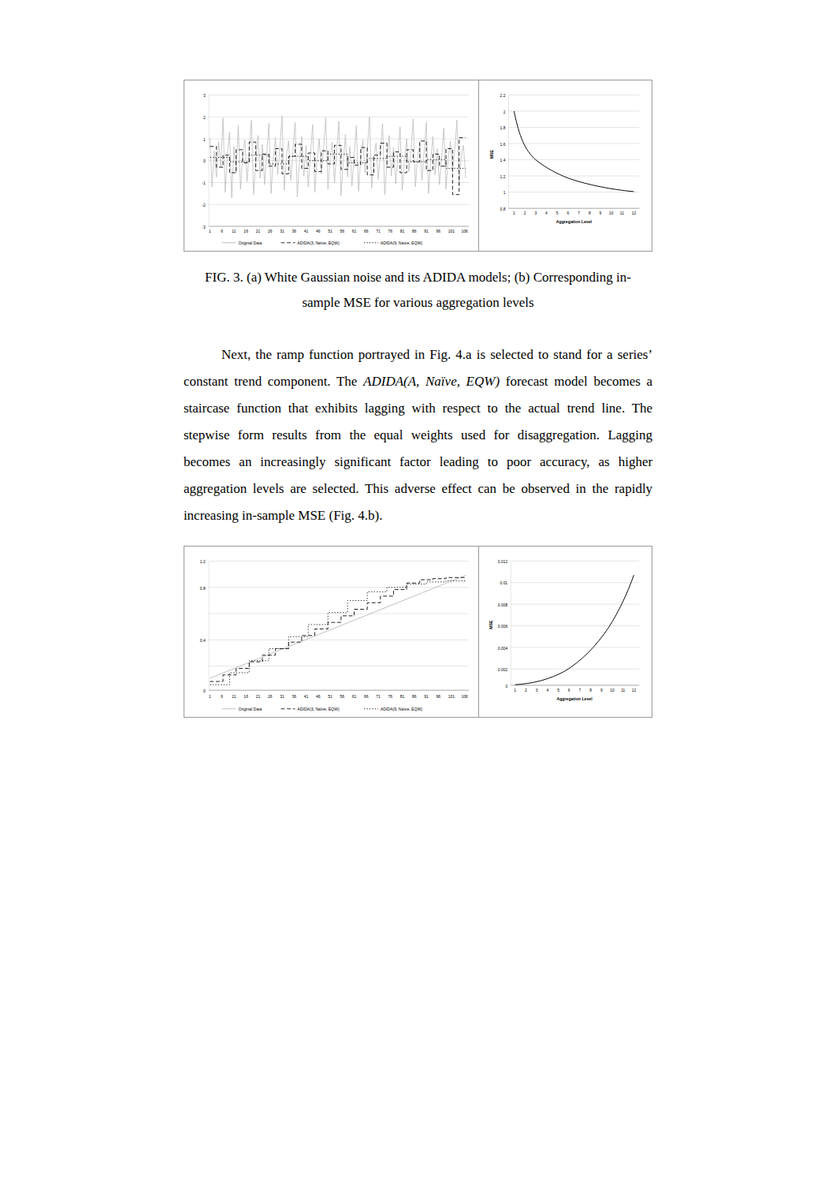3 2 1 0 -1 -2 -3 1 6 11 16 21 26 31 36 41 46 51 56 61 66 71 76 81 86 91 96 101 106 Original Data ADIDA(3, Naïve, EQW) ADIDA(9, Naïve, EQW)
2.2 2 1.8 1.6 1.4 1.2 1 0.8 MSE 1 2 3 4 5 6 7 8 9 10 11 12 Aggregation Level
FIG. 3. (a) White Gaussian noise and its ADIDA models; (b) Corresponding in-
sample MSE for various aggregation levels
Next, the ramp function portrayed in Fig. 4.a is selected to stand for a series’ constant trend component. The ADIDA(A, Naïve, EQW) forecast model becomes a staircase function that exhibits lagging with respect to the actual trend line. The stepwise form results from the equal weights used for disaggregation. Lagging becomes an increasingly significant factor leading to poor accuracy, as higher aggregation levels are selected. This adverse effect can be observed in the rapidly increasing in-sample MSE (Fig. 4.b).
1.2 0.8 0.4 0 1 6 11 16 21 26 31 36 41 46 51 56 61 66 71 76 81 86 91 96 101 106 Original Data ADIDA(3, Naïve, EQW) ADIDA(9, Naïve, EQW)
0.012 0.01 0.008 0.006 0.004 0.002 0 MSE 1 2 3 4 5 6 7 8 9 10 11 12 Aggregation Level